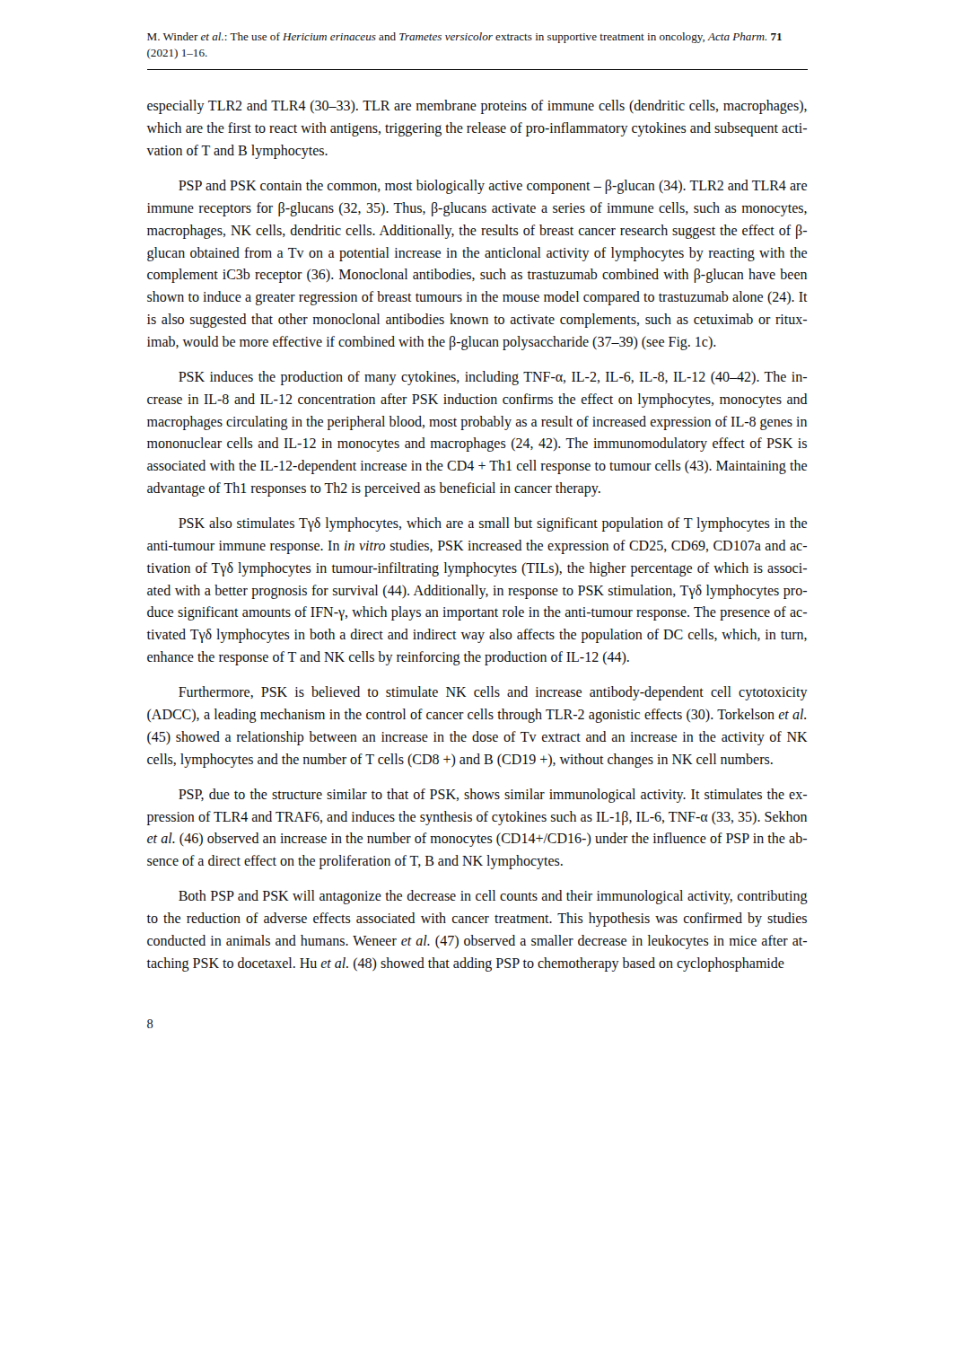M. Winder et al.: The use of Hericium erinaceus and Trametes versicolor extracts in supportive treatment in oncology, Acta Pharm. 71 (2021) 1–16.
especially TLR2 and TLR4 (30–33). TLR are membrane proteins of immune cells (dendritic cells, macrophages), which are the first to react with antigens, triggering the release of pro-inflammatory cytokines and subsequent activation of T and B lymphocytes.
PSP and PSK contain the common, most biologically active component – β-glucan (34). TLR2 and TLR4 are immune receptors for β-glucans (32, 35). Thus, β-glucans activate a series of immune cells, such as monocytes, macrophages, NK cells, dendritic cells. Additionally, the results of breast cancer research suggest the effect of β-glucan obtained from a Tv on a potential increase in the anticlonal activity of lymphocytes by reacting with the complement iC3b receptor (36). Monoclonal antibodies, such as trastuzumab combined with β-glucan have been shown to induce a greater regression of breast tumours in the mouse model compared to trastuzumab alone (24). It is also suggested that other monoclonal antibodies known to activate complements, such as cetuximab or rituximab, would be more effective if combined with the β-glucan polysaccharide (37–39) (see Fig. 1c).
PSK induces the production of many cytokines, including TNF-α, IL-2, IL-6, IL-8, IL-12 (40–42). The increase in IL-8 and IL-12 concentration after PSK induction confirms the effect on lymphocytes, monocytes and macrophages circulating in the peripheral blood, most probably as a result of increased expression of IL-8 genes in mononuclear cells and IL-12 in monocytes and macrophages (24, 42). The immunomodulatory effect of PSK is associated with the IL-12-dependent increase in the CD4 + Th1 cell response to tumour cells (43). Maintaining the advantage of Th1 responses to Th2 is perceived as beneficial in cancer therapy.
PSK also stimulates Tγδ lymphocytes, which are a small but significant population of T lymphocytes in the anti-tumour immune response. In in vitro studies, PSK increased the expression of CD25, CD69, CD107a and activation of Tγδ lymphocytes in tumour-infiltrating lymphocytes (TILs), the higher percentage of which is associated with a better prognosis for survival (44). Additionally, in response to PSK stimulation, Tγδ lymphocytes produce significant amounts of IFN-γ, which plays an important role in the anti-tumour response. The presence of activated Tγδ lymphocytes in both a direct and indirect way also affects the population of DC cells, which, in turn, enhance the response of T and NK cells by reinforcing the production of IL-12 (44).
Furthermore, PSK is believed to stimulate NK cells and increase antibody-dependent cell cytotoxicity (ADCC), a leading mechanism in the control of cancer cells through TLR-2 agonistic effects (30). Torkelson et al. (45) showed a relationship between an increase in the dose of Tv extract and an increase in the activity of NK cells, lymphocytes and the number of T cells (CD8 +) and B (CD19 +), without changes in NK cell numbers.
PSP, due to the structure similar to that of PSK, shows similar immunological activity. It stimulates the expression of TLR4 and TRAF6, and induces the synthesis of cytokines such as IL-1β, IL-6, TNF-α (33, 35). Sekhon et al. (46) observed an increase in the number of monocytes (CD14+/CD16-) under the influence of PSP in the absence of a direct effect on the proliferation of T, B and NK lymphocytes.
Both PSP and PSK will antagonize the decrease in cell counts and their immunological activity, contributing to the reduction of adverse effects associated with cancer treatment. This hypothesis was confirmed by studies conducted in animals and humans. Weneer et al. (47) observed a smaller decrease in leukocytes in mice after attaching PSK to docetaxel. Hu et al. (48) showed that adding PSP to chemotherapy based on cyclophosphamide
8